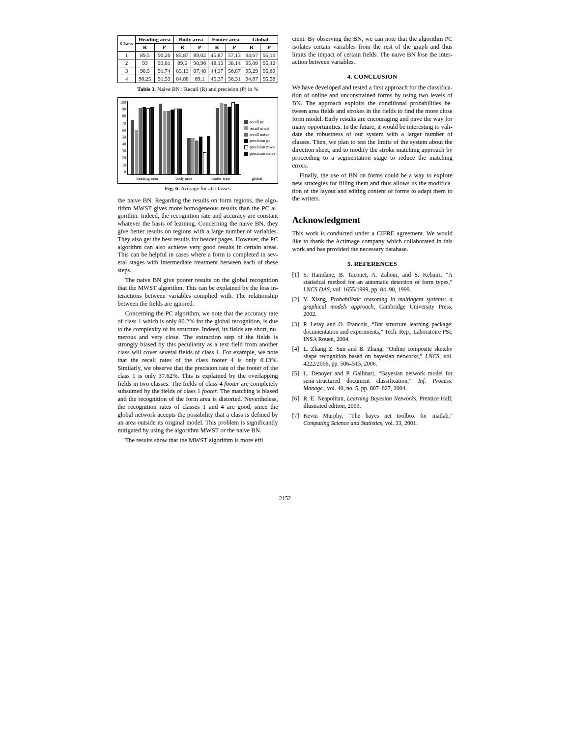| Class | Heading area | Body area | Footer area | Global |
| --- | --- | --- | --- | --- |
| R | P | R | P | R | P | R | P |
| 1 | 89,5 | 90,26 | 85,87 | 89,02 | 45,87 | 57,13 | 94,67 | 95,16 |
| 2 | 93 | 93,81 | 89,5 | 90,96 | 48,13 | 38,14 | 95,08 | 95,42 |
| 3 | 90,5 | 91,74 | 83,13 | 87,48 | 44,37 | 56,87 | 95,29 | 95,69 |
| 4 | 90,25 | 91,53 | 84,88 | 89,1 | 45,37 | 56,31 | 94,87 | 95,58 |
Table 3. Naive BN : Recall (R) and precision (P) in %
1009080706050403020100
recall pc
recall mwst
recall naive
precision pc
precision mwst
precision naive
heading area body area footer area global
Fig. 6. Average for all classes
the naive BN. Regarding the results on form regions, the algorithm MWST gives more homogeneous results than the PC algorithm. Indeed, the recognition rate and accuracy are constant whatever the basis of learning. Concerning the naive BN, they give better results on regions with a large number of variables. They also get the best results for header pages. However, the PC algorithm can also achieve very good results in certain areas. This can be helpful in cases where a form is completed in several stages with intermediate treatment between each of these steps.
The naive BN give poorer results on the global recognition that the MWST algorithm. This can be explained by the loss interactions between variables complied with. The relationship between the fields are ignored.
Concerning the PC algorithm, we note that the accuracy rate of class 1 which is only 80.2% for the global recognition, is due to the complexity of its structure. Indeed, its fields are short, numerous and very close. The extraction step of the fields is strongly biased by this peculiarity as a text field from another class will cover several fields of class 1. For example, we note that the recall rates of the class footer 4 is only 0.13%. Similarly, we observe that the precision rate of the footer of the class 1 is only 37.62%. This is explained by the overlapping fields in two classes. The fields of class 4 footer are completely subsumed by the fields of class 1 footer. The matching is biased and the recognition of the form area is distorted. Nevertheless, the recognition rates of classes 1 and 4 are good, since the global network accepts the possibility that a class is defined by an area outside its original model. This problem is significantly mitigated by using the algorithm MWST or the naive BN.
The results show that the MWST algorithm is more effi-
cient. By observing the BN, we can note that the algorithm PC isolates certain variables from the rest of the graph and thus limits the impact of certain fields. The naive BN lose the interaction between variables.
4. Conclusion
We have developed and tested a first approach for the classification of online and unconstrained forms by using two levels of BN. The approach exploits the conditional probabilities between area fields and strokes in the fields to find the more close form model. Early results are encouraging and pave the way for many opportunities. In the future, it would be interesting to validate the robustness of our system with a larger number of classes. Then, we plan to test the limits of the system about the direction sheet, and to modify the stroke matching approach by proceeding to a segmentation stage to reduce the matching errors.
Finally, the use of BN on forms could be a way to explore new strategies for filling them and thus allows us the modification of the layout and editing content of forms to adapt them to the writers.
Acknowledgment
This work is conducted under a CIFRE agreement. We would like to thank the Actimage company which collaborated in this work and has provided the necessary database.
5. References
[1] S. Ramdane, B. Taconet, A. Zahour, and S. Kebairi, “A statistical method for an automatic detection of form types,” LNCS DAS, vol. 1655/1999, pp. 84–98, 1999.
[2] Y. Xiang, Probabilistic reasoning in multiagent systems: a graphical models approach, Cambridge University Press, 2002.
[3] P. Leray and O. Francois, “Bnt structure learning package: documentation and experiments,” Tech. Rep., Laboratoire PSI, INSA Rouen, 2004.
[4] L. Zhang Z. Sun and B. Zhang, “Online composite sketchy shape recognition based on bayesian networks,” LNCS, vol. 4222/2006, pp. 506–515, 2006.
[5] L. Denoyer and P. Gallinari, “Bayesian network model for semi-structured document classification,” Inf. Process. Manage., vol. 40, no. 5, pp. 807–827, 2004.
[6] R. E. Neapolitan, Learning Bayesian Networks, Prentice Hall; illustrated edition, 2003.
[7] Kevin Murphy, “The bayes net toolbox for matlab,” Computing Science and Statistics, vol. 33, 2001.
2152